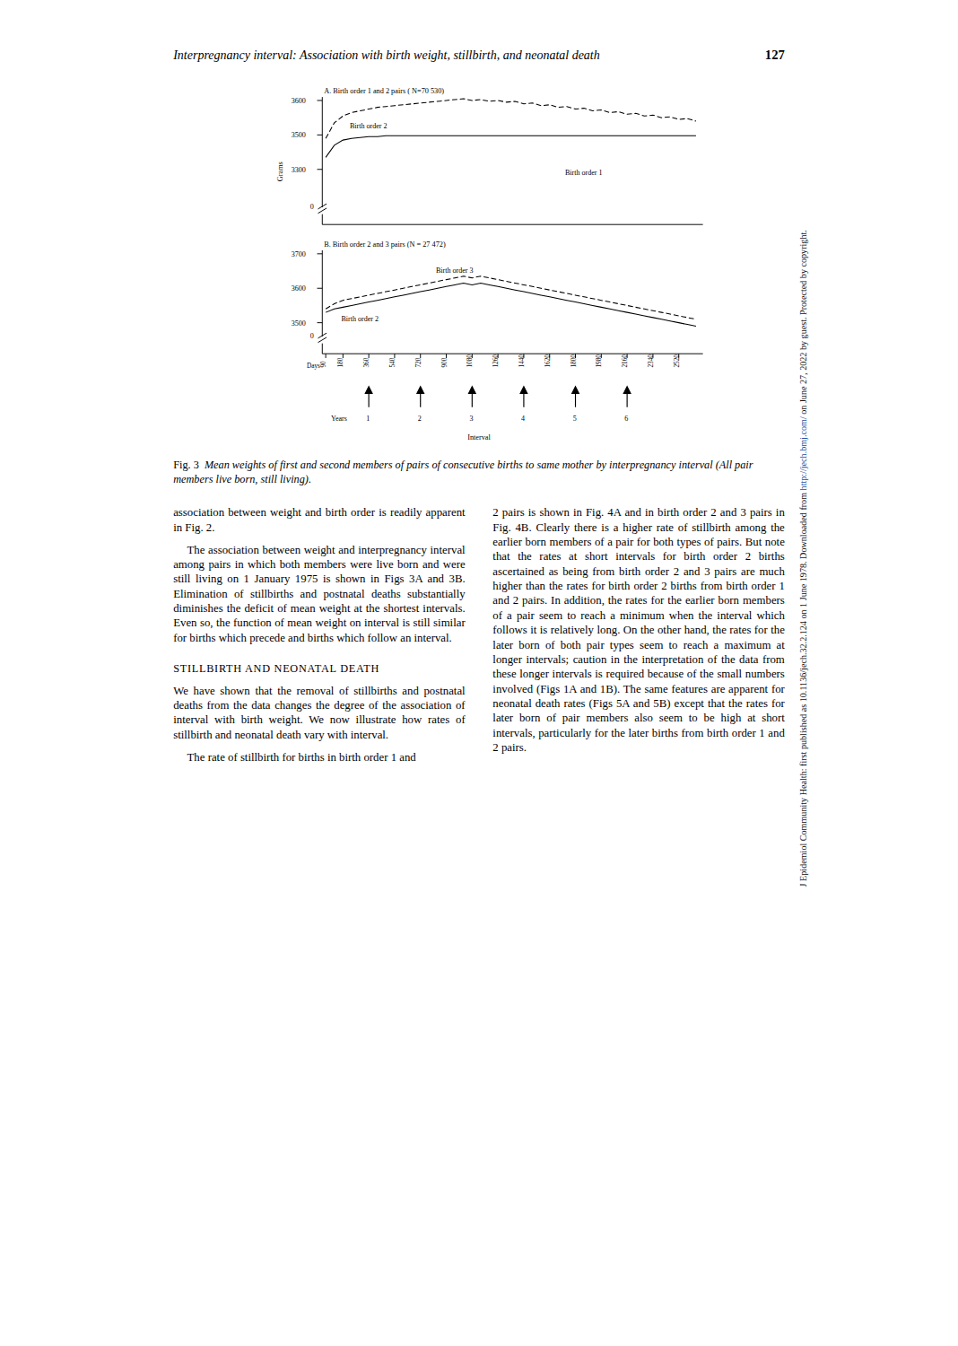J Epidemiol Community Health: first published as 10.1136/jech.32.2.124 on 1 June 1978. Downloaded from http://jech.bmj.com/ on June 27, 2022 by guest. Protected by copyright.
Interpregnancy interval: Association with birth weight, stillbirth, and neonatal death
127
A. Birth order 1 and 2 pairs ( N=70 530) 3600 3500 3300 0 Birth order 2 Birth order 1 Grams B. Birth order 2 and 3 pairs (N = 27 472) 3700 3600 3500 0 Birth order 3 Birth order 2 Days 90 180 360 540 720 900 1080 1260 1440 1620 1800 1980 2160 2340 2520 Years 1 2 3 4 5 6 Interval
Fig. 3 Mean weights of first and second members of pairs of consecutive births to same mother by interpregnancy interval (All pair members live born, still living).
association between weight and birth order is readily apparent in Fig. 2.
The association between weight and interpregnancy interval among pairs in which both members were live born and were still living on 1 January 1975 is shown in Figs 3A and 3B. Elimination of stillbirths and postnatal deaths substantially diminishes the deficit of mean weight at the shortest intervals. Even so, the function of mean weight on interval is still similar for births which precede and births which follow an interval.
Stillbirth and neonatal death
We have shown that the removal of stillbirths and postnatal deaths from the data changes the degree of the association of interval with birth weight. We now illustrate how rates of stillbirth and neonatal death vary with interval.
The rate of stillbirth for births in birth order 1 and
2 pairs is shown in Fig. 4A and in birth order 2 and 3 pairs in Fig. 4B. Clearly there is a higher rate of stillbirth among the earlier born members of a pair for both types of pairs. But note that the rates at short intervals for birth order 2 births ascertained as being from birth order 2 and 3 pairs are much higher than the rates for birth order 2 births from birth order 1 and 2 pairs. In addition, the rates for the earlier born members of a pair seem to reach a minimum when the interval which follows it is relatively long. On the other hand, the rates for the later born of both pair types seem to reach a maximum at longer intervals; caution in the interpretation of the data from these longer intervals is required because of the small numbers involved (Figs 1A and 1B). The same features are apparent for neonatal death rates (Figs 5A and 5B) except that the rates for later born of pair members also seem to be high at short intervals, particularly for the later births from birth order 1 and 2 pairs.